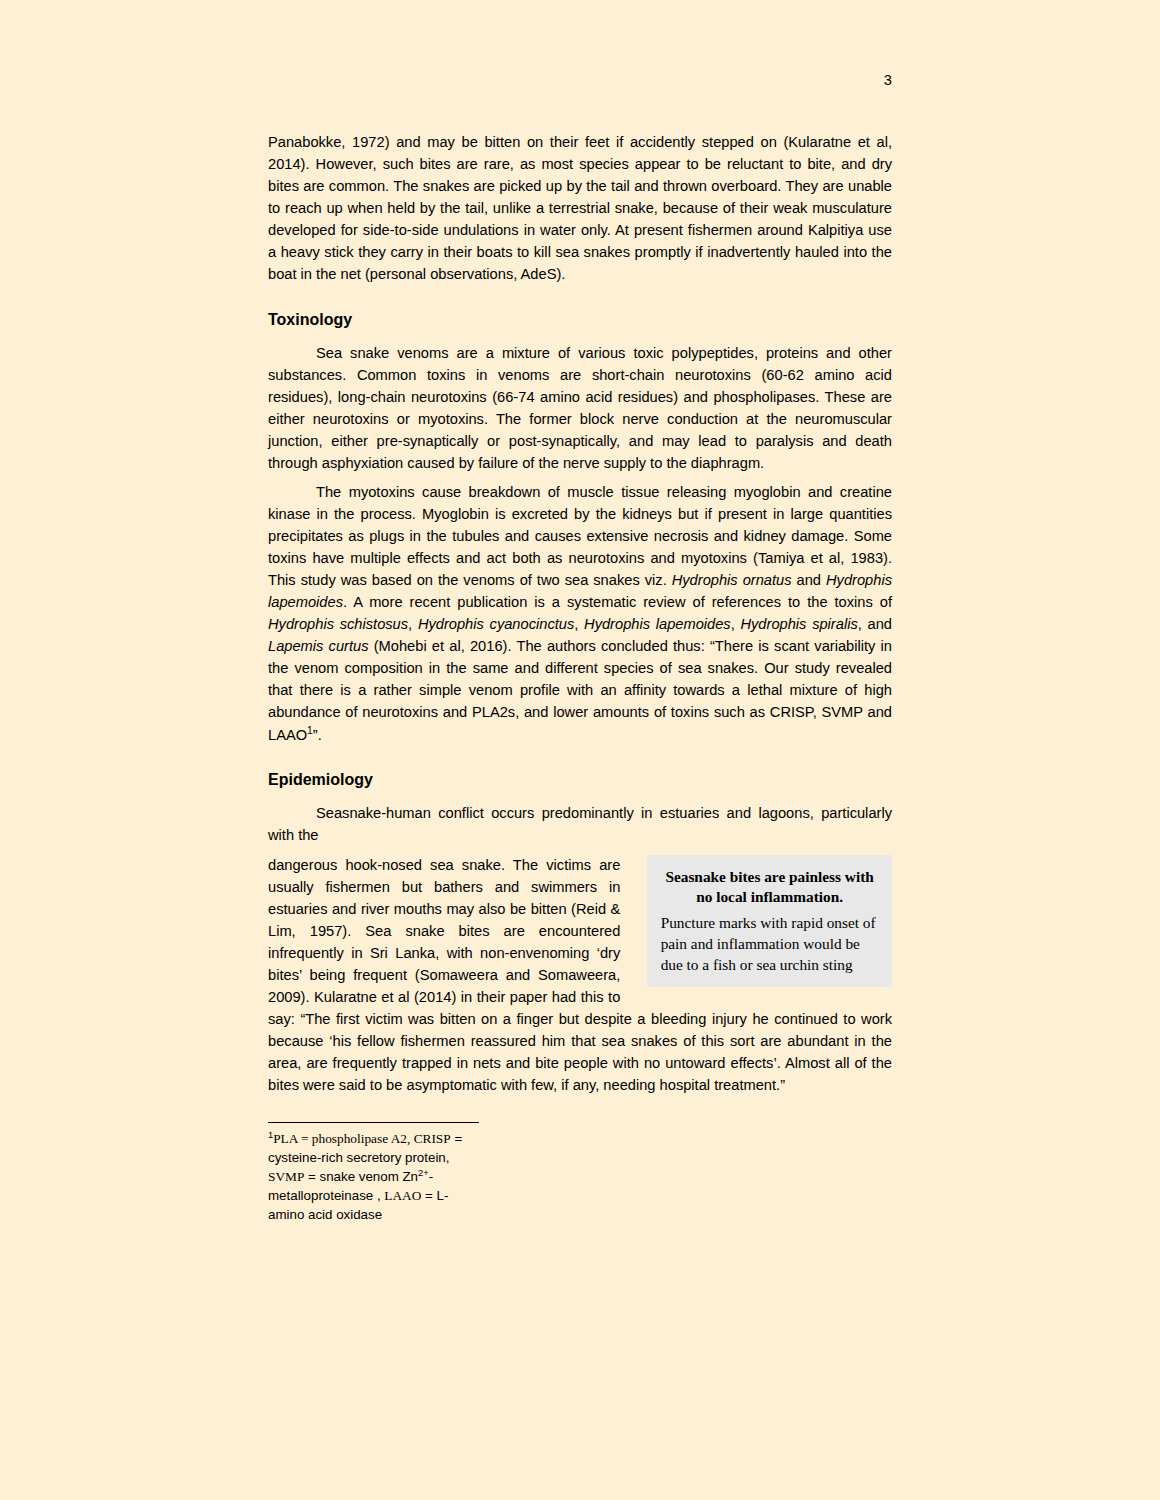3
Panabokke, 1972) and may be bitten on their feet if accidently stepped on (Kularatne et al, 2014). However, such bites are rare, as most species appear to be reluctant to bite, and dry bites are common. The snakes are picked up by the tail and thrown overboard. They are unable to reach up when held by the tail, unlike a terrestrial snake, because of their weak musculature developed for side-to-side undulations in water only. At present fishermen around Kalpitiya use a heavy stick they carry in their boats to kill sea snakes promptly if inadvertently hauled into the boat in the net (personal observations, AdeS).
Toxinology
Sea snake venoms are a mixture of various toxic polypeptides, proteins and other substances. Common toxins in venoms are short-chain neurotoxins (60-62 amino acid residues), long-chain neurotoxins (66-74 amino acid residues) and phospholipases. These are either neurotoxins or myotoxins. The former block nerve conduction at the neuromuscular junction, either pre-synaptically or post-synaptically, and may lead to paralysis and death through asphyxiation caused by failure of the nerve supply to the diaphragm.
The myotoxins cause breakdown of muscle tissue releasing myoglobin and creatine kinase in the process. Myoglobin is excreted by the kidneys but if present in large quantities precipitates as plugs in the tubules and causes extensive necrosis and kidney damage. Some toxins have multiple effects and act both as neurotoxins and myotoxins (Tamiya et al, 1983). This study was based on the venoms of two sea snakes viz. Hydrophis ornatus and Hydrophis lapemoides. A more recent publication is a systematic review of references to the toxins of Hydrophis schistosus, Hydrophis cyanocinctus, Hydrophis lapemoides, Hydrophis spiralis, and Lapemis curtus (Mohebi et al, 2016). The authors concluded thus: “There is scant variability in the venom composition in the same and different species of sea snakes. Our study revealed that there is a rather simple venom profile with an affinity towards a lethal mixture of high abundance of neurotoxins and PLA2s, and lower amounts of toxins such as CRISP, SVMP and LAAO1”.
Epidemiology
Seasnake-human conflict occurs predominantly in estuaries and lagoons, particularly with the
Seasnake bites are painless with no local inflammation.
Puncture marks with rapid onset of pain and inflammation would be due to a fish or sea urchin sting
dangerous hook-nosed sea snake. The victims are usually fishermen but bathers and swimmers in estuaries and river mouths may also be bitten (Reid & Lim, 1957). Sea snake bites are encountered infrequently in Sri Lanka, with non-envenoming ‘dry bites’ being frequent (Somaweera and Somaweera, 2009). Kularatne et al (2014) in their paper had this to say: “The first victim was bitten on a finger but despite a bleeding injury he continued to work because ‘his fellow fishermen reassured him that sea snakes of this sort are abundant in the area, are frequently trapped in nets and bite people with no untoward effects’. Almost all of the bites were said to be asymptomatic with few, if any, needing hospital treatment.”
1PLA = phospholipase A2, CRISP = cysteine-rich secretory protein, SVMP = snake venom Zn2+-metalloproteinase , LAAO = L-amino acid oxidase